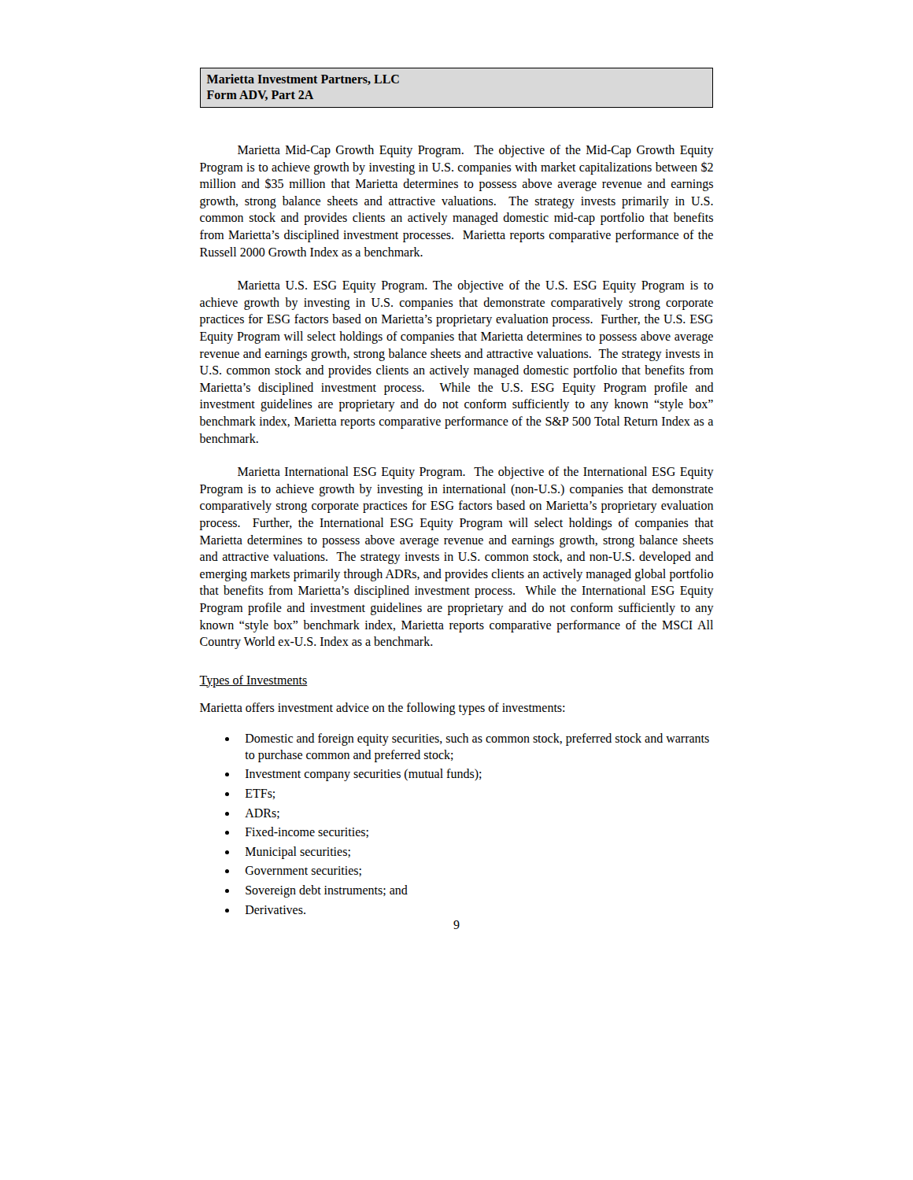Marietta Investment Partners, LLC
Form ADV, Part 2A
Marietta Mid-Cap Growth Equity Program. The objective of the Mid-Cap Growth Equity Program is to achieve growth by investing in U.S. companies with market capitalizations between $2 million and $35 million that Marietta determines to possess above average revenue and earnings growth, strong balance sheets and attractive valuations. The strategy invests primarily in U.S. common stock and provides clients an actively managed domestic mid-cap portfolio that benefits from Marietta’s disciplined investment processes. Marietta reports comparative performance of the Russell 2000 Growth Index as a benchmark.
Marietta U.S. ESG Equity Program. The objective of the U.S. ESG Equity Program is to achieve growth by investing in U.S. companies that demonstrate comparatively strong corporate practices for ESG factors based on Marietta’s proprietary evaluation process. Further, the U.S. ESG Equity Program will select holdings of companies that Marietta determines to possess above average revenue and earnings growth, strong balance sheets and attractive valuations. The strategy invests in U.S. common stock and provides clients an actively managed domestic portfolio that benefits from Marietta’s disciplined investment process. While the U.S. ESG Equity Program profile and investment guidelines are proprietary and do not conform sufficiently to any known “style box” benchmark index, Marietta reports comparative performance of the S&P 500 Total Return Index as a benchmark.
Marietta International ESG Equity Program. The objective of the International ESG Equity Program is to achieve growth by investing in international (non-U.S.) companies that demonstrate comparatively strong corporate practices for ESG factors based on Marietta’s proprietary evaluation process. Further, the International ESG Equity Program will select holdings of companies that Marietta determines to possess above average revenue and earnings growth, strong balance sheets and attractive valuations. The strategy invests in U.S. common stock, and non-U.S. developed and emerging markets primarily through ADRs, and provides clients an actively managed global portfolio that benefits from Marietta’s disciplined investment process. While the International ESG Equity Program profile and investment guidelines are proprietary and do not conform sufficiently to any known “style box” benchmark index, Marietta reports comparative performance of the MSCI All Country World ex-U.S. Index as a benchmark.
Types of Investments
Marietta offers investment advice on the following types of investments:
Domestic and foreign equity securities, such as common stock, preferred stock and warrants to purchase common and preferred stock;
Investment company securities (mutual funds);
ETFs;
ADRs;
Fixed-income securities;
Municipal securities;
Government securities;
Sovereign debt instruments; and
Derivatives.
9